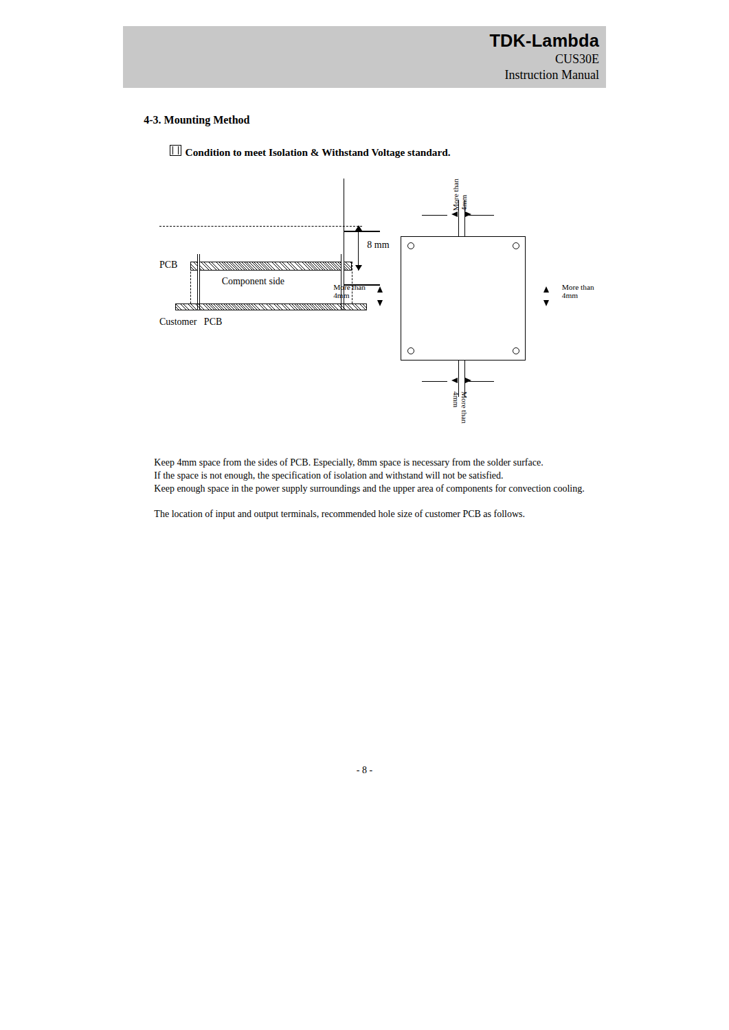TDK-Lambda
CUS30E
Instruction Manual
4-3. Mounting Method
Condition to meet Isolation & Withstand Voltage standard.
8 mm
PCB
Component side
Customer PCB
More than
4mm
More than
4mm
More than
4mm
More than
4mm
Keep 4mm space from the sides of PCB. Especially, 8mm space is necessary from the solder surface.
If the space is not enough, the specification of isolation and withstand will not be satisfied.
Keep enough space in the power supply surroundings and the upper area of components for convection cooling.
The location of input and output terminals, recommended hole size of customer PCB as follows.
- 8 -